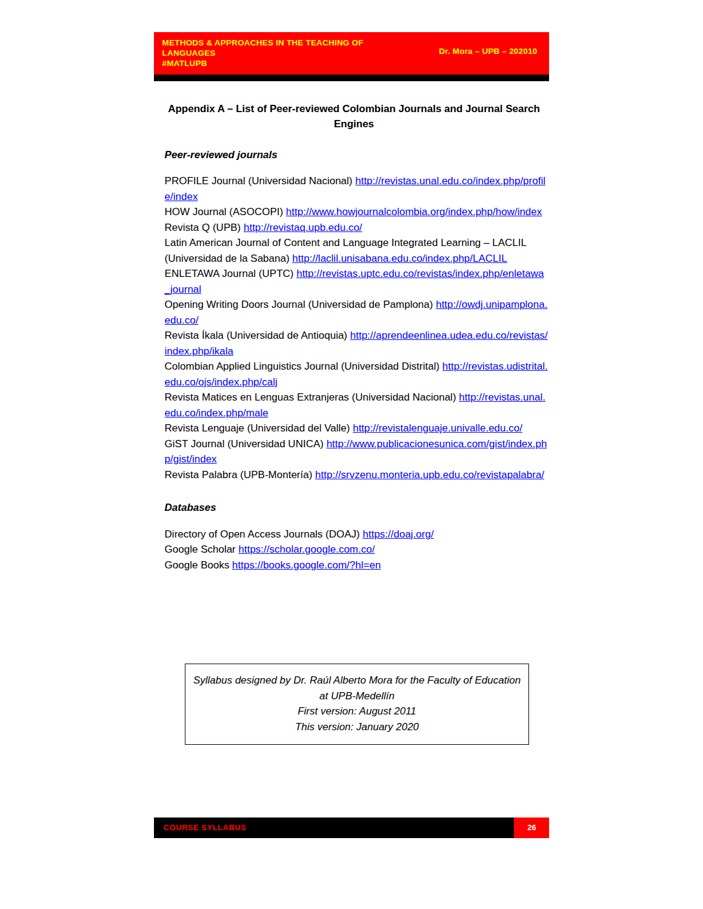Methods & Approaches in the Teaching of Languages
#MATLUPB
Dr. Mora – UPB – 202010
Appendix A – List of Peer-reviewed Colombian Journals and Journal Search Engines
Peer-reviewed journals
PROFILE Journal (Universidad Nacional) http://revistas.unal.edu.co/index.php/profile/index
HOW Journal (ASOCOPI) http://www.howjournalcolombia.org/index.php/how/index
Revista Q (UPB) http://revistaq.upb.edu.co/
Latin American Journal of Content and Language Integrated Learning – LACLIL (Universidad de la Sabana) http://laclil.unisabana.edu.co/index.php/LACLIL
ENLETAWA Journal (UPTC) http://revistas.uptc.edu.co/revistas/index.php/enletawa_journal
Opening Writing Doors Journal (Universidad de Pamplona) http://owdj.unipamplona.edu.co/
Revista Íkala (Universidad de Antioquia) http://aprendeenlinea.udea.edu.co/revistas/index.php/ikala
Colombian Applied Linguistics Journal (Universidad Distrital) http://revistas.udistrital.edu.co/ojs/index.php/calj
Revista Matices en Lenguas Extranjeras (Universidad Nacional) http://revistas.unal.edu.co/index.php/male
Revista Lenguaje (Universidad del Valle) http://revistalenguaje.univalle.edu.co/
GiST Journal (Universidad UNICA) http://www.publicacionesunica.com/gist/index.php/gist/index
Revista Palabra (UPB-Montería) http://srvzenu.monteria.upb.edu.co/revistapalabra/
Databases
Directory of Open Access Journals (DOAJ) https://doaj.org/
Google Scholar https://scholar.google.com.co/
Google Books https://books.google.com/?hl=en
Syllabus designed by Dr. Raúl Alberto Mora for the Faculty of Education at UPB-Medellín
First version: August 2011
This version: January 2020
Course Syllabus
26